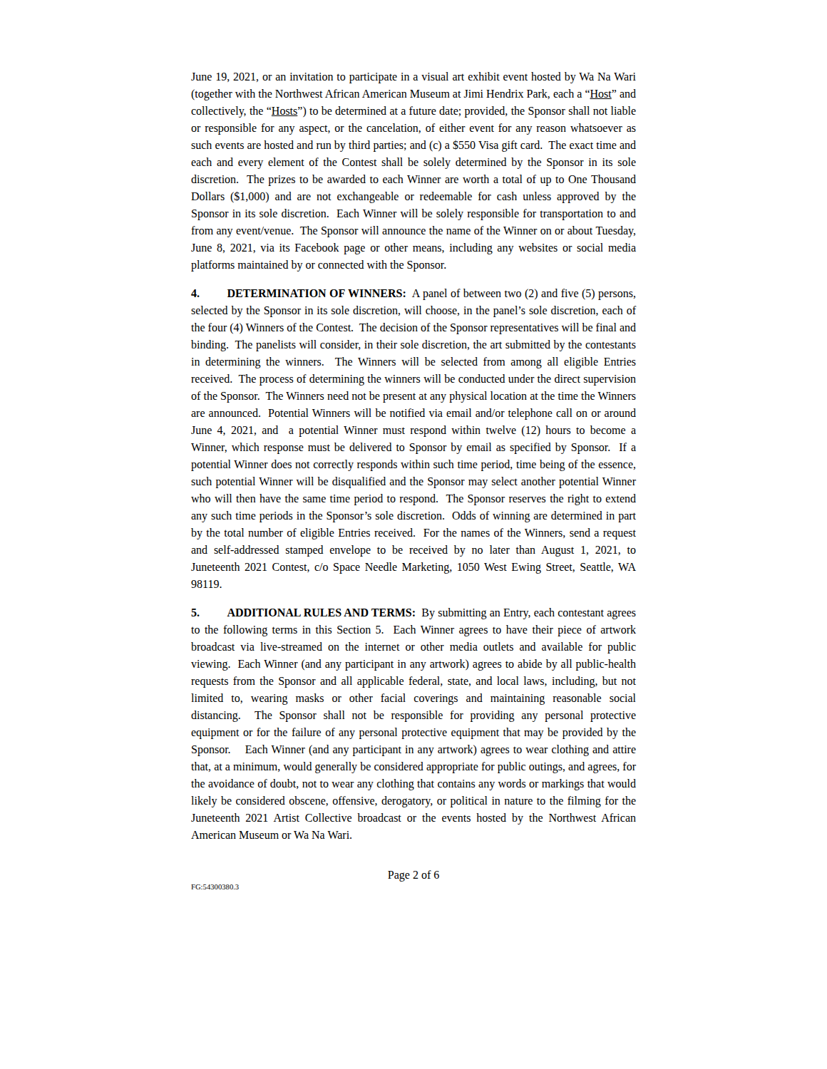June 19, 2021, or an invitation to participate in a visual art exhibit event hosted by Wa Na Wari (together with the Northwest African American Museum at Jimi Hendrix Park, each a “Host” and collectively, the “Hosts”) to be determined at a future date; provided, the Sponsor shall not liable or responsible for any aspect, or the cancelation, of either event for any reason whatsoever as such events are hosted and run by third parties; and (c) a $550 Visa gift card. The exact time and each and every element of the Contest shall be solely determined by the Sponsor in its sole discretion. The prizes to be awarded to each Winner are worth a total of up to One Thousand Dollars ($1,000) and are not exchangeable or redeemable for cash unless approved by the Sponsor in its sole discretion. Each Winner will be solely responsible for transportation to and from any event/venue. The Sponsor will announce the name of the Winner on or about Tuesday, June 8, 2021, via its Facebook page or other means, including any websites or social media platforms maintained by or connected with the Sponsor.
4. DETERMINATION OF WINNERS: A panel of between two (2) and five (5) persons, selected by the Sponsor in its sole discretion, will choose, in the panel’s sole discretion, each of the four (4) Winners of the Contest. The decision of the Sponsor representatives will be final and binding. The panelists will consider, in their sole discretion, the art submitted by the contestants in determining the winners. The Winners will be selected from among all eligible Entries received. The process of determining the winners will be conducted under the direct supervision of the Sponsor. The Winners need not be present at any physical location at the time the Winners are announced. Potential Winners will be notified via email and/or telephone call on or around June 4, 2021, and a potential Winner must respond within twelve (12) hours to become a Winner, which response must be delivered to Sponsor by email as specified by Sponsor. If a potential Winner does not correctly responds within such time period, time being of the essence, such potential Winner will be disqualified and the Sponsor may select another potential Winner who will then have the same time period to respond. The Sponsor reserves the right to extend any such time periods in the Sponsor’s sole discretion. Odds of winning are determined in part by the total number of eligible Entries received. For the names of the Winners, send a request and self-addressed stamped envelope to be received by no later than August 1, 2021, to Juneteenth 2021 Contest, c/o Space Needle Marketing, 1050 West Ewing Street, Seattle, WA 98119.
5. ADDITIONAL RULES AND TERMS: By submitting an Entry, each contestant agrees to the following terms in this Section 5. Each Winner agrees to have their piece of artwork broadcast via live-streamed on the internet or other media outlets and available for public viewing. Each Winner (and any participant in any artwork) agrees to abide by all public-health requests from the Sponsor and all applicable federal, state, and local laws, including, but not limited to, wearing masks or other facial coverings and maintaining reasonable social distancing. The Sponsor shall not be responsible for providing any personal protective equipment or for the failure of any personal protective equipment that may be provided by the Sponsor. Each Winner (and any participant in any artwork) agrees to wear clothing and attire that, at a minimum, would generally be considered appropriate for public outings, and agrees, for the avoidance of doubt, not to wear any clothing that contains any words or markings that would likely be considered obscene, offensive, derogatory, or political in nature to the filming for the Juneteenth 2021 Artist Collective broadcast or the events hosted by the Northwest African American Museum or Wa Na Wari.
Page 2 of 6
FG:54300380.3